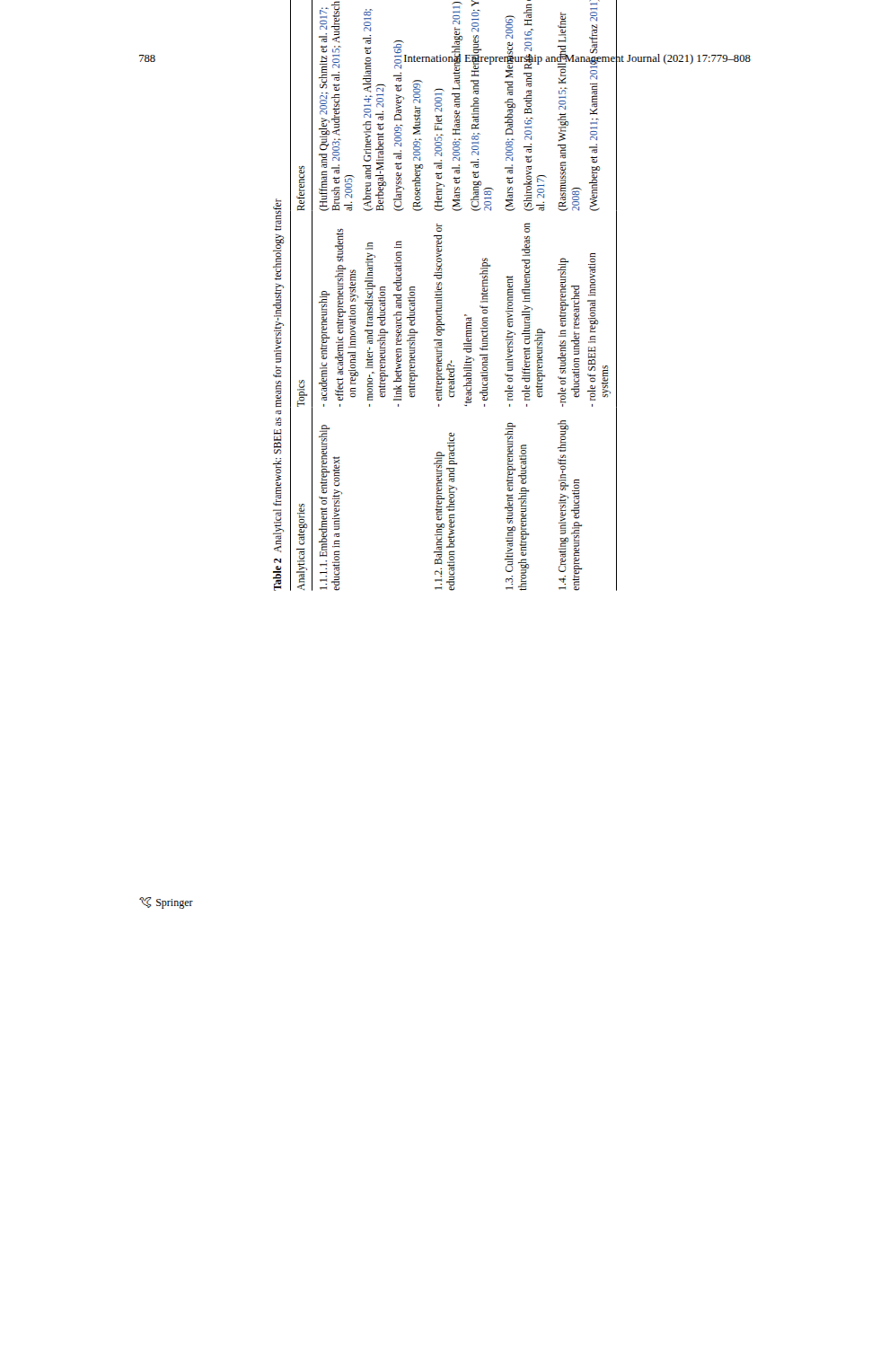788 International Entrepreneurship and Management Journal (2021) 17:779–808
Table 2 Analytical framework: SBEE as a means for university-industry technology transfer
| Analytical categories | Topics | References |
| --- | --- | --- |
| 1.1.1.1. Embedment of entrepreneurship education in a university context | - academic entrepreneurship - effect academic entrepreneurship students on regional innovation systems - mono-, inter- and transdisciplinarity in entrepreneurship education - link between research and education in entrepreneurship education | (Huffman and Quigley 2002 ; Schmitz et al. 2017 ; Brush et al. 2003 ; Audretsch et al. 2015 ; Audretsch et al. 2005 ) (Abreu and Grinevich 2014 ; Aldianto et al. 2018 ; Berbegal-Mirabent et al. 2012 ) (Clarysse et al. 2009 ; Davey et al. 2016b ) (Rosenberg 2009 ; Mustar 2009 ) |
| 1.1.2. Balancing entrepreneurship education between theory and practice | - entrepreneurial opportunities discovered or created?- ‘teachability dilemma’ - educational function of internships | (Henry et al. 2005 ; Fiet 2001 ) (Mars et al. 2008 ; Haase and Lautenschlager 2011 ) (Chang et al. 2018 ; Ratinho and Henriques 2010 ; Yi 2018 ) |
| 1.3. Cultivating student entrepreneurship through entrepreneurship education | - role of university environment - role different culturally influenced ideas on entrepreneurship | (Mars et al. 2008 ; Dabbagh and Menasce 2006 ) (Shirokova et al. 2016 ; Botha and Ras 2016 , Hahn et al. 2017 ) |
| 1.4. Creating university spin-offs through entrepreneurship education | -role of students in entrepreneurship education under researched - role of SBEE in regional innovation systems | (Rasmussen and Wright 2015 ; Kroll and Liefner 2008 ) (Wennberg et al. 2011 ; Kamani 2013 ; Sarfraz 2011 ) |
🕊Springer